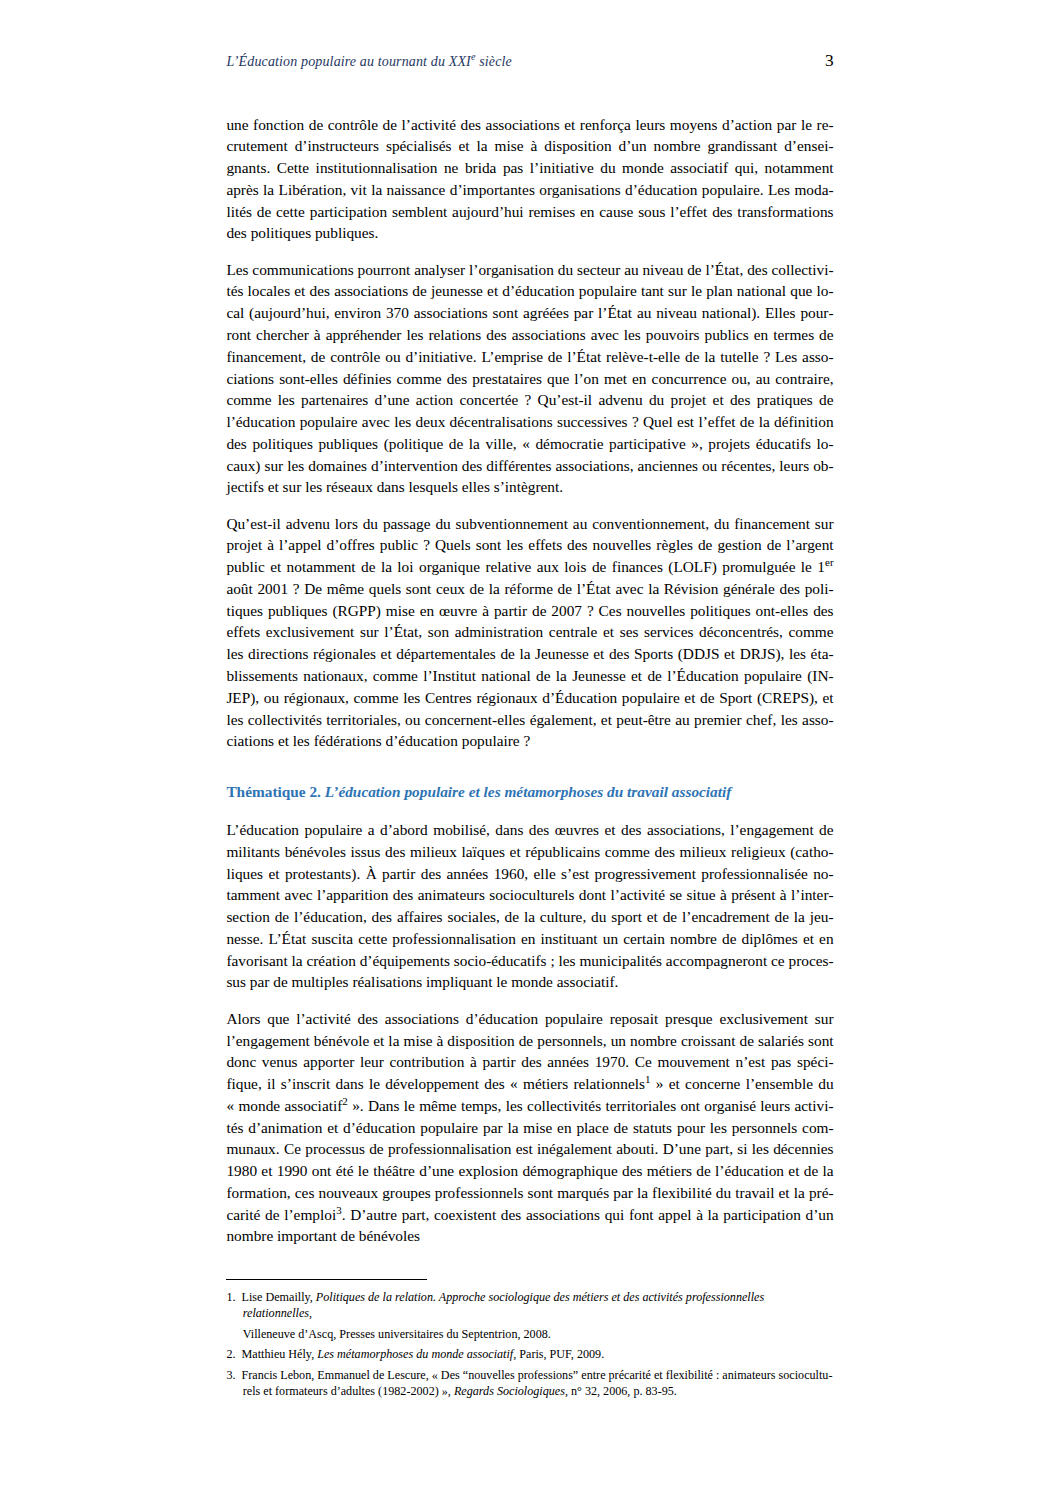L’Éducation populaire au tournant du XXIe siècle
3
une fonction de contrôle de l’activité des associations et renforça leurs moyens d’action par le recrutement d’instructeurs spécialisés et la mise à disposition d’un nombre grandissant d’enseignants. Cette institutionnalisation ne brida pas l’initiative du monde associatif qui, notamment après la Libération, vit la naissance d’importantes organisations d’éducation populaire. Les modalités de cette participation semblent aujourd’hui remises en cause sous l’effet des transformations des politiques publiques.
Les communications pourront analyser l’organisation du secteur au niveau de l’État, des collectivités locales et des associations de jeunesse et d’éducation populaire tant sur le plan national que local (aujourd’hui, environ 370 associations sont agréées par l’État au niveau national). Elles pourront chercher à appréhender les relations des associations avec les pouvoirs publics en termes de financement, de contrôle ou d’initiative. L’emprise de l’État relève-t-elle de la tutelle ? Les associations sont-elles définies comme des prestataires que l’on met en concurrence ou, au contraire, comme les partenaires d’une action concertée ? Qu’est-il advenu du projet et des pratiques de l’éducation populaire avec les deux décentralisations successives ? Quel est l’effet de la définition des politiques publiques (politique de la ville, « démocratie participative », projets éducatifs locaux) sur les domaines d’intervention des différentes associations, anciennes ou récentes, leurs objectifs et sur les réseaux dans lesquels elles s’intègrent.
Qu’est-il advenu lors du passage du subventionnement au conventionnement, du financement sur projet à l’appel d’offres public ? Quels sont les effets des nouvelles règles de gestion de l’argent public et notamment de la loi organique relative aux lois de finances (LOLF) promulguée le 1er août 2001 ? De même quels sont ceux de la réforme de l’État avec la Révision générale des politiques publiques (RGPP) mise en œuvre à partir de 2007 ? Ces nouvelles politiques ont-elles des effets exclusivement sur l’État, son administration centrale et ses services déconcentrés, comme les directions régionales et départementales de la Jeunesse et des Sports (DDJS et DRJS), les établissements nationaux, comme l’Institut national de la Jeunesse et de l’Éducation populaire (INJEP), ou régionaux, comme les Centres régionaux d’Éducation populaire et de Sport (CREPS), et les collectivités territoriales, ou concernent-elles également, et peut-être au premier chef, les associations et les fédérations d’éducation populaire ?
Thématique 2. L’éducation populaire et les métamorphoses du travail associatif
L’éducation populaire a d’abord mobilisé, dans des œuvres et des associations, l’engagement de militants bénévoles issus des milieux laïques et républicains comme des milieux religieux (catholiques et protestants). À partir des années 1960, elle s’est progressivement professionnalisée notamment avec l’apparition des animateurs socioculturels dont l’activité se situe à présent à l’intersection de l’éducation, des affaires sociales, de la culture, du sport et de l’encadrement de la jeunesse. L’État suscita cette professionnalisation en instituant un certain nombre de diplômes et en favorisant la création d’équipements socio-éducatifs ; les municipalités accompagneront ce processus par de multiples réalisations impliquant le monde associatif.
Alors que l’activité des associations d’éducation populaire reposait presque exclusivement sur l’engagement bénévole et la mise à disposition de personnels, un nombre croissant de salariés sont donc venus apporter leur contribution à partir des années 1970. Ce mouvement n’est pas spécifique, il s’inscrit dans le développement des « métiers relationnels1 » et concerne l’ensemble du « monde associatif2 ». Dans le même temps, les collectivités territoriales ont organisé leurs activités d’animation et d’éducation populaire par la mise en place de statuts pour les personnels communaux. Ce processus de professionnalisation est inégalement abouti. D’une part, si les décennies 1980 et 1990 ont été le théâtre d’une explosion démographique des métiers de l’éducation et de la formation, ces nouveaux groupes professionnels sont marqués par la flexibilité du travail et la précarité de l’emploi3. D’autre part, coexistent des associations qui font appel à la participation d’un nombre important de bénévoles
1. Lise Demailly, Politiques de la relation. Approche sociologique des métiers et des activités professionnelles relationnelles,
Villeneuve d’Ascq, Presses universitaires du Septentrion, 2008.
2. Matthieu Hély, Les métamorphoses du monde associatif, Paris, PUF, 2009.
3. Francis Lebon, Emmanuel de Lescure, « Des “nouvelles professions” entre précarité et flexibilité : animateurs socioculturels et formateurs d’adultes (1982-2002) », Regards Sociologiques, n° 32, 2006, p. 83-95.